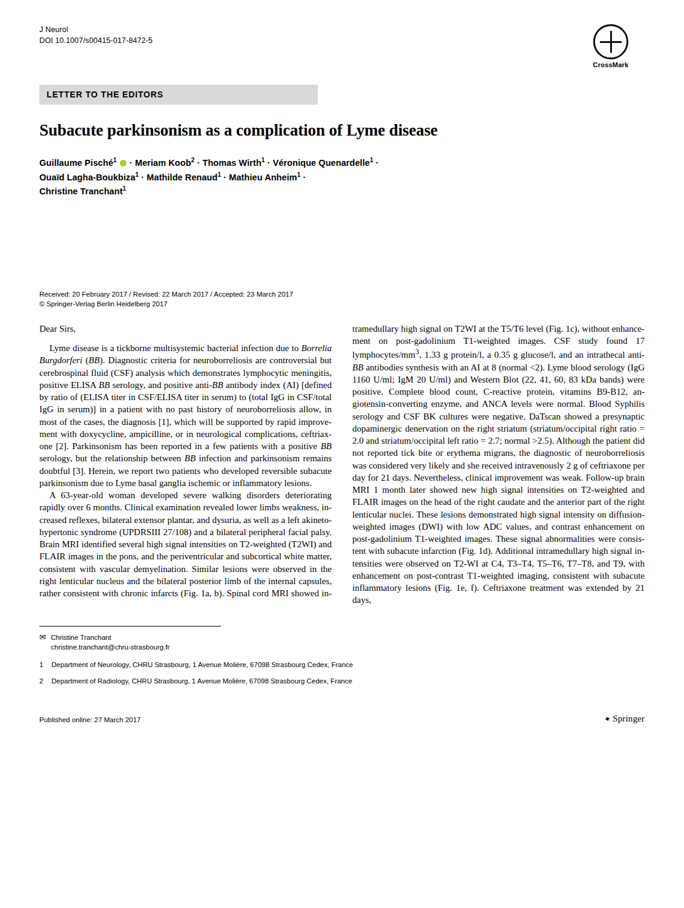J Neurol
DOI 10.1007/s00415-017-8472-5
CrossMark
Letter to the Editors
Subacute parkinsonism as a complication of Lyme disease
Guillaume Pisché1 · Meriam Koob2 · Thomas Wirth1 · Véronique Quenardelle1 ·
Ouaïd Lagha-Boukbiza1 · Mathilde Renaud1 · Mathieu Anheim1 ·
Christine Tranchant1
Received: 20 February 2017 / Revised: 22 March 2017 / Accepted: 23 March 2017
© Springer-Verlag Berlin Heidelberg 2017
Dear Sirs,
Lyme disease is a tickborne multisystemic bacterial infection due to Borrelia Burgdorferi (BB). Diagnostic criteria for neuroborreliosis are controversial but cerebrospinal fluid (CSF) analysis which demonstrates lymphocytic meningitis, positive ELISA BB serology, and positive anti-BB antibody index (AI) [defined by ratio of (ELISA titer in CSF/ELISA titer in serum) to (total IgG in CSF/total IgG in serum)] in a patient with no past history of neuroborreliosis allow, in most of the cases, the diagnosis [1], which will be supported by rapid improvement with doxycycline, ampicilline, or in neurological complications, ceftriaxone [2]. Parkinsonism has been reported in a few patients with a positive BB serology, but the relationship between BB infection and parkinsonism remains doubtful [3]. Herein, we report two patients who developed reversible subacute parkinsonism due to Lyme basal ganglia ischemic or inflammatory lesions.
A 63-year-old woman developed severe walking disorders deteriorating rapidly over 6 months. Clinical examination revealed lower limbs weakness, increased reflexes, bilateral extensor plantar, and dysuria, as well as a left akineto-hypertonic syndrome (UPDRSIII 27/108) and a bilateral peripheral facial palsy. Brain MRI identified several high signal intensities on T2-weighted (T2WI) and FLAIR images in the pons, and the periventricular and subcortical white matter, consistent with vascular demyelination. Similar lesions were observed in the right lenticular nucleus and the bilateral posterior limb of the internal capsules, rather consistent with chronic infarcts (Fig. 1a, b). Spinal cord MRI showed intramedullary high signal on T2WI at the T5/T6 level (Fig. 1c), without enhancement on post-gadolinium T1-weighted images. CSF study found 17 lymphocytes/mm3, 1.33 g protein/l, a 0.35 g glucose/l, and an intrathecal anti-BB antibodies synthesis with an AI at 8 (normal <2). Lyme blood serology (IgG 1160 U/ml; IgM 20 U/ml) and Western Blot (22, 41, 60, 83 kDa bands) were positive. Complete blood count, C-reactive protein, vitamins B9-B12, angiotensin-converting enzyme, and ANCA levels were normal. Blood Syphilis serology and CSF BK cultures were negative. DaTscan showed a presynaptic dopaminergic denervation on the right striatum (striatum/occipital right ratio = 2.0 and striatum/occipital left ratio = 2.7; normal >2.5). Although the patient did not reported tick bite or erythema migrans, the diagnostic of neuroborreliosis was considered very likely and she received intravenously 2 g of ceftriaxone per day for 21 days. Nevertheless, clinical improvement was weak. Follow-up brain MRI 1 month later showed new high signal intensities on T2-weighted and FLAIR images on the head of the right caudate and the anterior part of the right lenticular nuclei. These lesions demonstrated high signal intensity on diffusion-weighted images (DWI) with low ADC values, and contrast enhancement on post-gadolinium T1-weighted images. These signal abnormalities were consistent with subacute infarction (Fig. 1d). Additional intramedullary high signal intensities were observed on T2-WI at C4, T3–T4, T5–T6, T7–T8, and T9, with enhancement on post-contrast T1-weighted imaging, consistent with subacute inflammatory lesions (Fig. 1e, f). Ceftriaxone treatment was extended by 21 days,
✉
Christine Tranchant
christine.tranchant@chru-strasbourg.fr
1
Department of Neurology, CHRU Strasbourg, 1 Avenue Molière, 67098 Strasbourg Cedex, France
2
Department of Radiology, CHRU Strasbourg, 1 Avenue Molière, 67098 Strasbourg Cedex, France
Published online: 27 March 2017
✦Springer